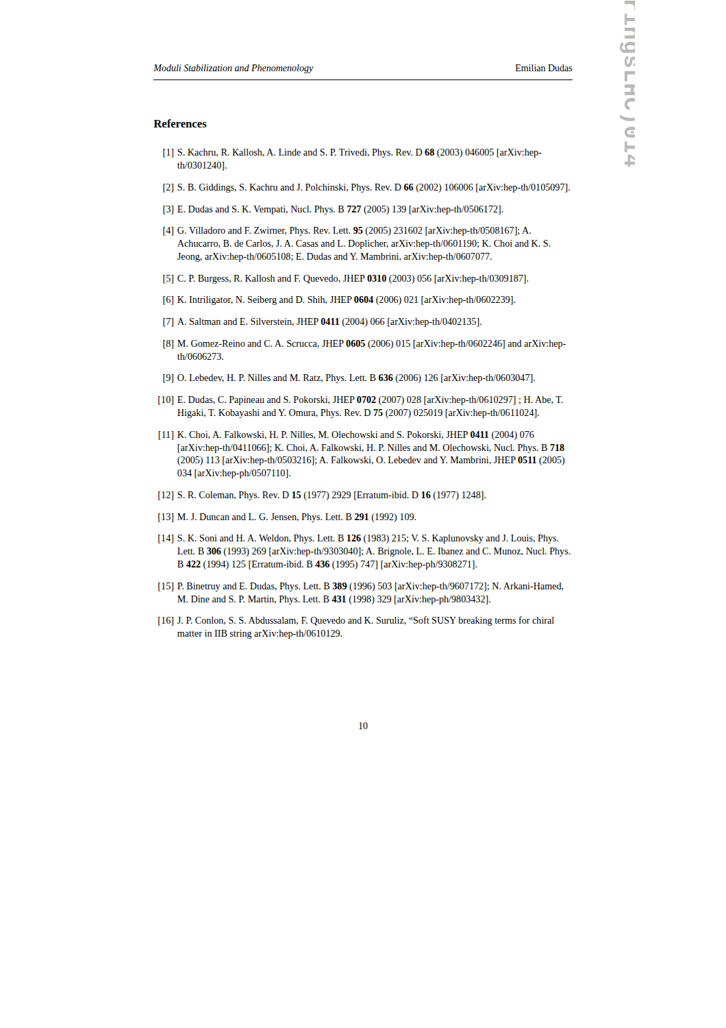Moduli Stabilization and Phenomenology Emilian Dudas
PoS(stringsLHC)014
References
S. Kachru, R. Kallosh, A. Linde and S. P. Trivedi, Phys. Rev. D 68 (2003) 046005 [arXiv:hep-th/0301240].
S. B. Giddings, S. Kachru and J. Polchinski, Phys. Rev. D 66 (2002) 106006 [arXiv:hep-th/0105097].
E. Dudas and S. K. Vempati, Nucl. Phys. B 727 (2005) 139 [arXiv:hep-th/0506172].
G. Villadoro and F. Zwirner, Phys. Rev. Lett. 95 (2005) 231602 [arXiv:hep-th/0508167]; A. Achucarro, B. de Carlos, J. A. Casas and L. Doplicher, arXiv:hep-th/0601190; K. Choi and K. S. Jeong, arXiv:hep-th/0605108; E. Dudas and Y. Mambrini, arXiv:hep-th/0607077.
C. P. Burgess, R. Kallosh and F. Quevedo, JHEP 0310 (2003) 056 [arXiv:hep-th/0309187].
K. Intriligator, N. Seiberg and D. Shih, JHEP 0604 (2006) 021 [arXiv:hep-th/0602239].
A. Saltman and E. Silverstein, JHEP 0411 (2004) 066 [arXiv:hep-th/0402135].
M. Gomez-Reino and C. A. Scrucca, JHEP 0605 (2006) 015 [arXiv:hep-th/0602246] and arXiv:hep-th/0606273.
O. Lebedev, H. P. Nilles and M. Ratz, Phys. Lett. B 636 (2006) 126 [arXiv:hep-th/0603047].
E. Dudas, C. Papineau and S. Pokorski, JHEP 0702 (2007) 028 [arXiv:hep-th/0610297] ; H. Abe, T. Higaki, T. Kobayashi and Y. Omura, Phys. Rev. D 75 (2007) 025019 [arXiv:hep-th/0611024].
K. Choi, A. Falkowski, H. P. Nilles, M. Olechowski and S. Pokorski, JHEP 0411 (2004) 076 [arXiv:hep-th/0411066]; K. Choi, A. Falkowski, H. P. Nilles and M. Olechowski, Nucl. Phys. B 718 (2005) 113 [arXiv:hep-th/0503216]; A. Falkowski, O. Lebedev and Y. Mambrini, JHEP 0511 (2005) 034 [arXiv:hep-ph/0507110].
S. R. Coleman, Phys. Rev. D 15 (1977) 2929 [Erratum-ibid. D 16 (1977) 1248].
M. J. Duncan and L. G. Jensen, Phys. Lett. B 291 (1992) 109.
S. K. Soni and H. A. Weldon, Phys. Lett. B 126 (1983) 215; V. S. Kaplunovsky and J. Louis, Phys. Lett. B 306 (1993) 269 [arXiv:hep-th/9303040]; A. Brignole, L. E. Ibanez and C. Munoz, Nucl. Phys. B 422 (1994) 125 [Erratum-ibid. B 436 (1995) 747] [arXiv:hep-ph/9308271].
P. Binetruy and E. Dudas, Phys. Lett. B 389 (1996) 503 [arXiv:hep-th/9607172]; N. Arkani-Hamed, M. Dine and S. P. Martin, Phys. Lett. B 431 (1998) 329 [arXiv:hep-ph/9803432].
J. P. Conlon, S. S. Abdussalam, F. Quevedo and K. Suruliz, “Soft SUSY breaking terms for chiral matter in IIB string arXiv:hep-th/0610129.
10